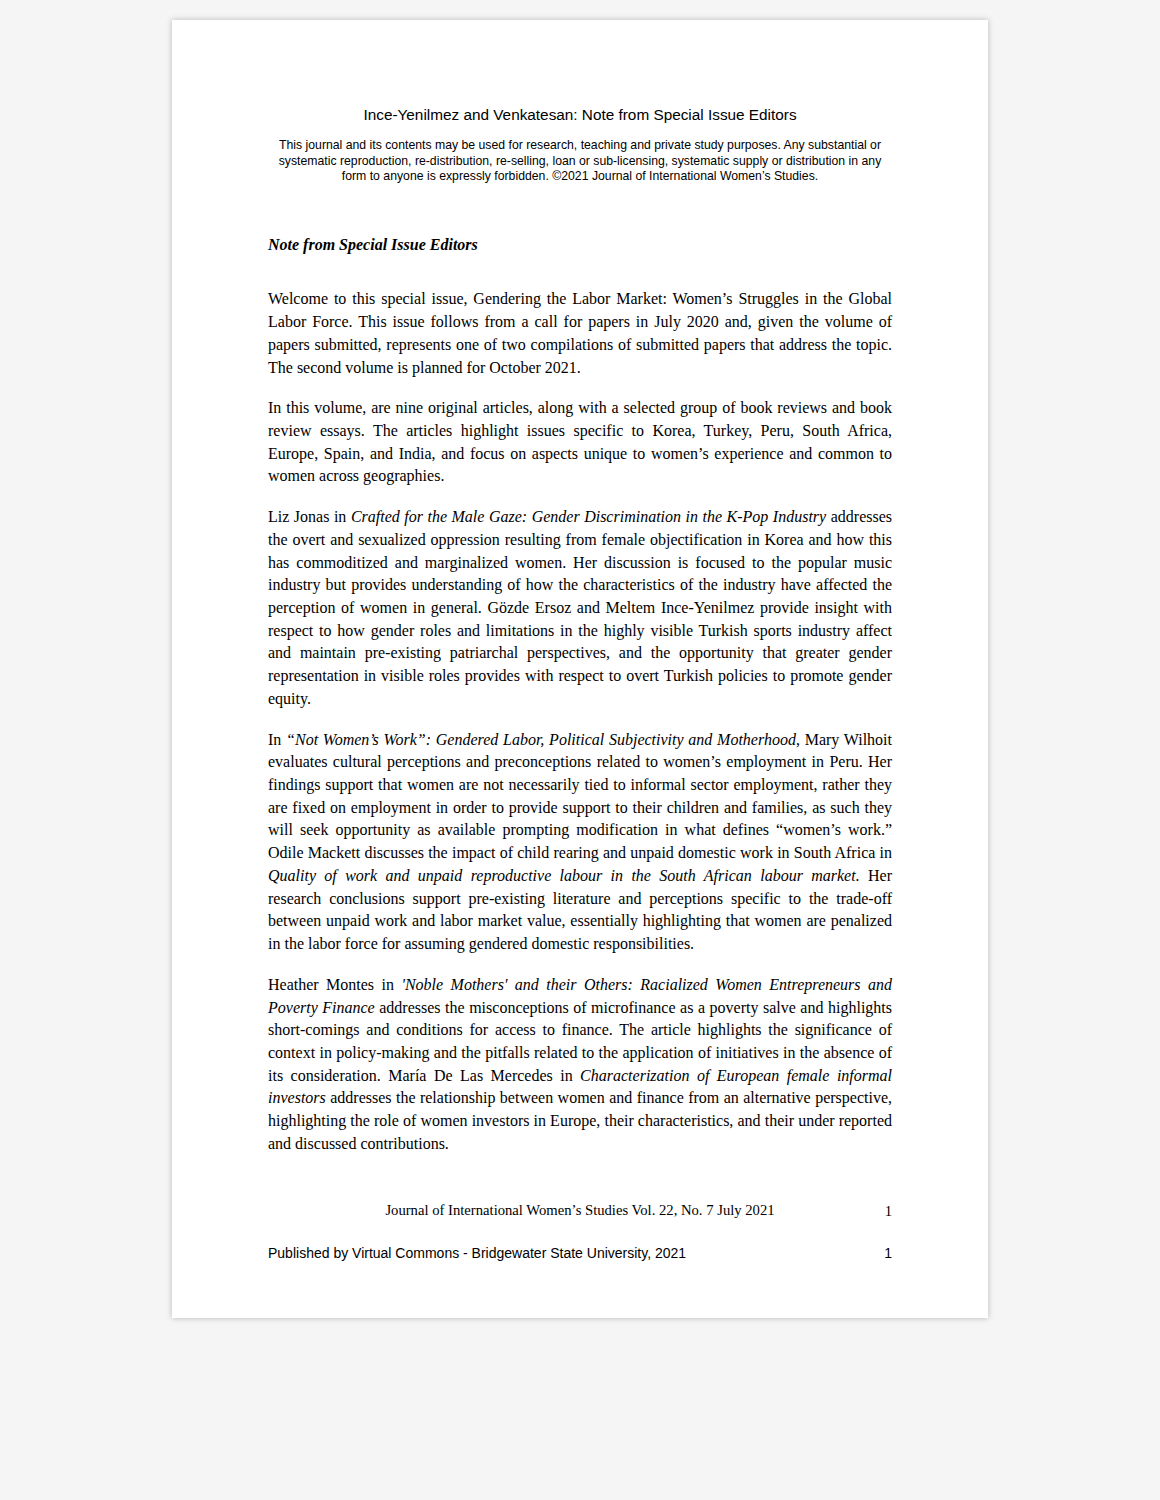Ince-Yenilmez and Venkatesan: Note from Special Issue Editors
This journal and its contents may be used for research, teaching and private study purposes. Any substantial or systematic reproduction, re-distribution, re-selling, loan or sub-licensing, systematic supply or distribution in any form to anyone is expressly forbidden. ©2021 Journal of International Women’s Studies.
Note from Special Issue Editors
Welcome to this special issue, Gendering the Labor Market: Women’s Struggles in the Global Labor Force. This issue follows from a call for papers in July 2020 and, given the volume of papers submitted, represents one of two compilations of submitted papers that address the topic. The second volume is planned for October 2021.
In this volume, are nine original articles, along with a selected group of book reviews and book review essays. The articles highlight issues specific to Korea, Turkey, Peru, South Africa, Europe, Spain, and India, and focus on aspects unique to women’s experience and common to women across geographies.
Liz Jonas in Crafted for the Male Gaze: Gender Discrimination in the K-Pop Industry addresses the overt and sexualized oppression resulting from female objectification in Korea and how this has commoditized and marginalized women. Her discussion is focused to the popular music industry but provides understanding of how the characteristics of the industry have affected the perception of women in general. Gözde Ersoz and Meltem Ince-Yenilmez provide insight with respect to how gender roles and limitations in the highly visible Turkish sports industry affect and maintain pre-existing patriarchal perspectives, and the opportunity that greater gender representation in visible roles provides with respect to overt Turkish policies to promote gender equity.
In “Not Women’s Work”: Gendered Labor, Political Subjectivity and Motherhood, Mary Wilhoit evaluates cultural perceptions and preconceptions related to women’s employment in Peru. Her findings support that women are not necessarily tied to informal sector employment, rather they are fixed on employment in order to provide support to their children and families, as such they will seek opportunity as available prompting modification in what defines “women’s work.” Odile Mackett discusses the impact of child rearing and unpaid domestic work in South Africa in Quality of work and unpaid reproductive labour in the South African labour market. Her research conclusions support pre-existing literature and perceptions specific to the trade-off between unpaid work and labor market value, essentially highlighting that women are penalized in the labor force for assuming gendered domestic responsibilities.
Heather Montes in 'Noble Mothers' and their Others: Racialized Women Entrepreneurs and Poverty Finance addresses the misconceptions of microfinance as a poverty salve and highlights short-comings and conditions for access to finance. The article highlights the significance of context in policy-making and the pitfalls related to the application of initiatives in the absence of its consideration. María De Las Mercedes in Characterization of European female informal investors addresses the relationship between women and finance from an alternative perspective, highlighting the role of women investors in Europe, their characteristics, and their under reported and discussed contributions.
1
Journal of International Women’s Studies Vol. 22, No. 7 July 2021
Published by Virtual Commons - Bridgewater State University, 2021
1